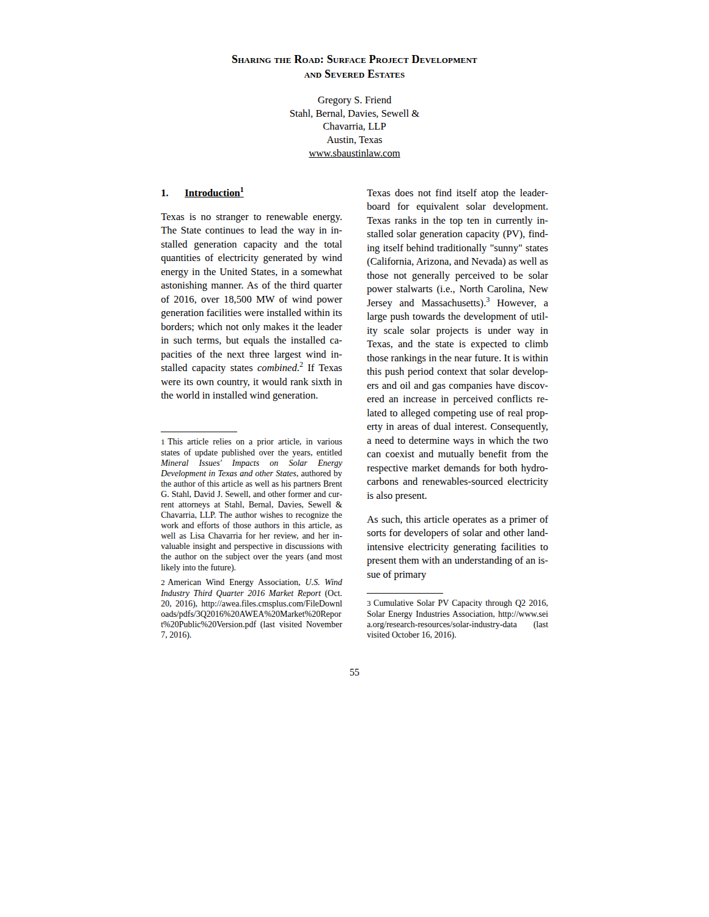Sharing the Road: Surface Project Development
and Severed Estates
Gregory S. Friend
Stahl, Bernal, Davies, Sewell &
Chavarria, LLP
Austin, Texas
www.sbaustinlaw.com
1. Introduction1
Texas is no stranger to renewable energy. The State continues to lead the way in installed generation capacity and the total quantities of electricity generated by wind energy in the United States, in a somewhat astonishing manner. As of the third quarter of 2016, over 18,500 MW of wind power generation facilities were installed within its borders; which not only makes it the leader in such terms, but equals the installed capacities of the next three largest wind installed capacity states combined.2 If Texas were its own country, it would rank sixth in the world in installed wind generation.
1 This article relies on a prior article, in various states of update published over the years, entitled Mineral Issues' Impacts on Solar Energy Development in Texas and other States, authored by the author of this article as well as his partners Brent G. Stahl, David J. Sewell, and other former and current attorneys at Stahl, Bernal, Davies, Sewell & Chavarria, LLP. The author wishes to recognize the work and efforts of those authors in this article, as well as Lisa Chavarria for her review, and her invaluable insight and perspective in discussions with the author on the subject over the years (and most likely into the future).
2 American Wind Energy Association, U.S. Wind Industry Third Quarter 2016 Market Report (Oct. 20, 2016), http://awea.files.cmsplus.com/FileDownloads/pdfs/3Q2016%20AWEA%20Market%20Report%20Public%20Version.pdf (last visited November 7, 2016).
Texas does not find itself atop the leaderboard for equivalent solar development. Texas ranks in the top ten in currently installed solar generation capacity (PV), finding itself behind traditionally "sunny" states (California, Arizona, and Nevada) as well as those not generally perceived to be solar power stalwarts (i.e., North Carolina, New Jersey and Massachusetts).3 However, a large push towards the development of utility scale solar projects is under way in Texas, and the state is expected to climb those rankings in the near future. It is within this push period context that solar developers and oil and gas companies have discovered an increase in perceived conflicts related to alleged competing use of real property in areas of dual interest. Consequently, a need to determine ways in which the two can coexist and mutually benefit from the respective market demands for both hydrocarbons and renewables-sourced electricity is also present.
As such, this article operates as a primer of sorts for developers of solar and other land-intensive electricity generating facilities to present them with an understanding of an issue of primary
3 Cumulative Solar PV Capacity through Q2 2016, Solar Energy Industries Association, http://www.seia.org/research-resources/solar-industry-data (last visited October 16, 2016).
55